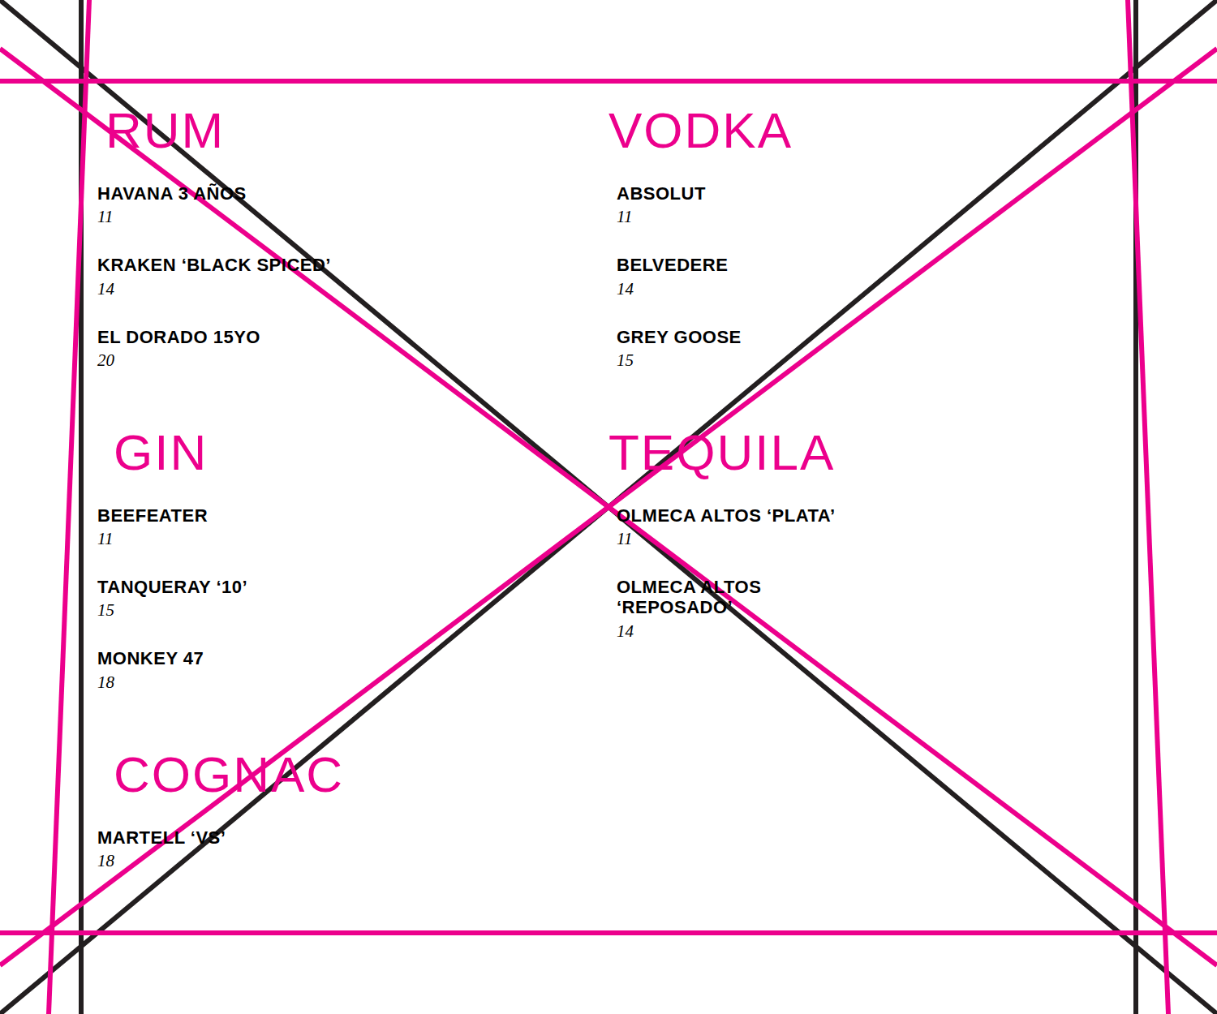RUM
HAVANA 3 AÑOS
11
KRAKEN ‘BLACK SPICED’
14
EL DORADO 15YO
20
GIN
BEEFEATER
11
TANQUERAY ‘10’
15
MONKEY 47
18
COGNAC
MARTELL ‘VS’
18
VODKA
ABSOLUT
11
BELVEDERE
14
GREY GOOSE
15
TEQUILA
OLMECA ALTOS ‘PLATA’
11
OLMECA ALTOS
‘REPOSADO’
14